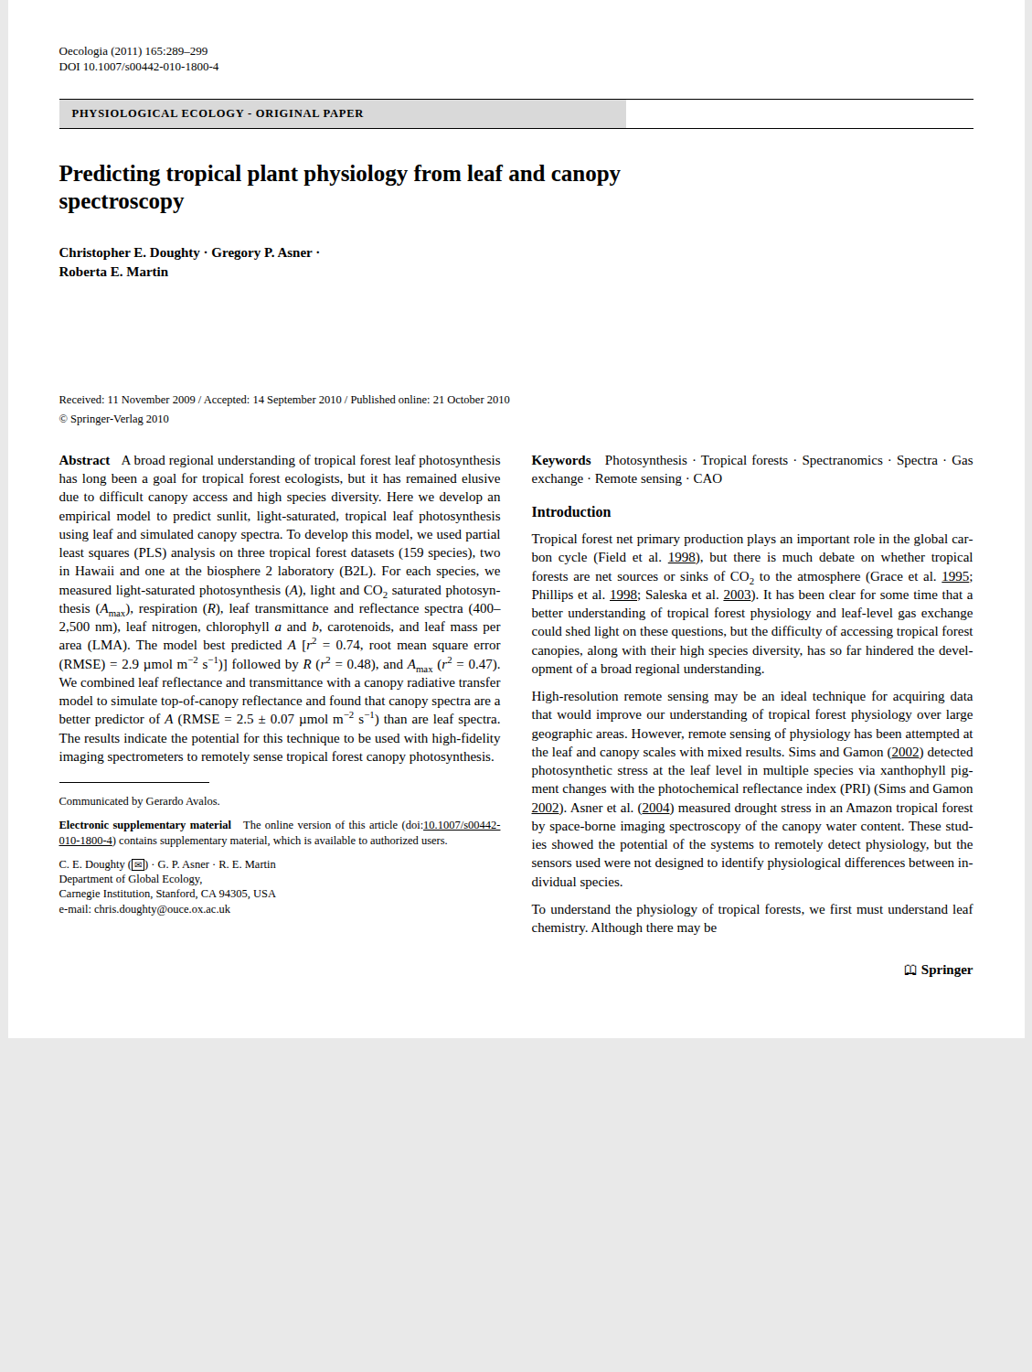Oecologia (2011) 165:289–299
DOI 10.1007/s00442-010-1800-4
PHYSIOLOGICAL ECOLOGY - ORIGINAL PAPER
Predicting tropical plant physiology from leaf and canopy
spectroscopy
Christopher E. Doughty · Gregory P. Asner ·
Roberta E. Martin
Received: 11 November 2009 / Accepted: 14 September 2010 / Published online: 21 October 2010
© Springer-Verlag 2010
Abstract A broad regional understanding of tropical forest leaf photosynthesis has long been a goal for tropical forest ecologists, but it has remained elusive due to difficult canopy access and high species diversity. Here we develop an empirical model to predict sunlit, light-saturated, tropical leaf photosynthesis using leaf and simulated canopy spectra. To develop this model, we used partial least squares (PLS) analysis on three tropical forest datasets (159 species), two in Hawaii and one at the biosphere 2 laboratory (B2L). For each species, we measured light-saturated photosynthesis (A), light and CO2 saturated photosynthesis (Amax), respiration (R), leaf transmittance and reflectance spectra (400–2,500 nm), leaf nitrogen, chlorophyll a and b, carotenoids, and leaf mass per area (LMA). The model best predicted A [r2 = 0.74, root mean square error (RMSE) = 2.9 µmol m−2 s−1)] followed by R (r2 = 0.48), and Amax (r2 = 0.47). We combined leaf reflectance and transmittance with a canopy radiative transfer model to simulate top-of-canopy reflectance and found that canopy spectra are a better predictor of A (RMSE = 2.5 ± 0.07 µmol m−2 s−1) than are leaf spectra. The results indicate the potential for this technique to be used with high-fidelity imaging spectrometers to remotely sense tropical forest canopy photosynthesis.
Communicated by Gerardo Avalos.
Electronic supplementary material The online version of this article (doi:10.1007/s00442-010-1800-4) contains supplementary material, which is available to authorized users.
C. E. Doughty (✉) · G. P. Asner · R. E. Martin
Department of Global Ecology,
Carnegie Institution, Stanford, CA 94305, USA
e-mail: chris.doughty@ouce.ox.ac.uk
Keywords Photosynthesis · Tropical forests · Spectranomics · Spectra · Gas exchange · Remote sensing · CAO
Introduction
Tropical forest net primary production plays an important role in the global carbon cycle (Field et al. 1998), but there is much debate on whether tropical forests are net sources or sinks of CO2 to the atmosphere (Grace et al. 1995; Phillips et al. 1998; Saleska et al. 2003). It has been clear for some time that a better understanding of tropical forest physiology and leaf-level gas exchange could shed light on these questions, but the difficulty of accessing tropical forest canopies, along with their high species diversity, has so far hindered the development of a broad regional understanding.
High-resolution remote sensing may be an ideal technique for acquiring data that would improve our understanding of tropical forest physiology over large geographic areas. However, remote sensing of physiology has been attempted at the leaf and canopy scales with mixed results. Sims and Gamon (2002) detected photosynthetic stress at the leaf level in multiple species via xanthophyll pigment changes with the photochemical reflectance index (PRI) (Sims and Gamon 2002). Asner et al. (2004) measured drought stress in an Amazon tropical forest by space-borne imaging spectroscopy of the canopy water content. These studies showed the potential of the systems to remotely detect physiology, but the sensors used were not designed to identify physiological differences between individual species.
To understand the physiology of tropical forests, we first must understand leaf chemistry. Although there may be
🕮Springer